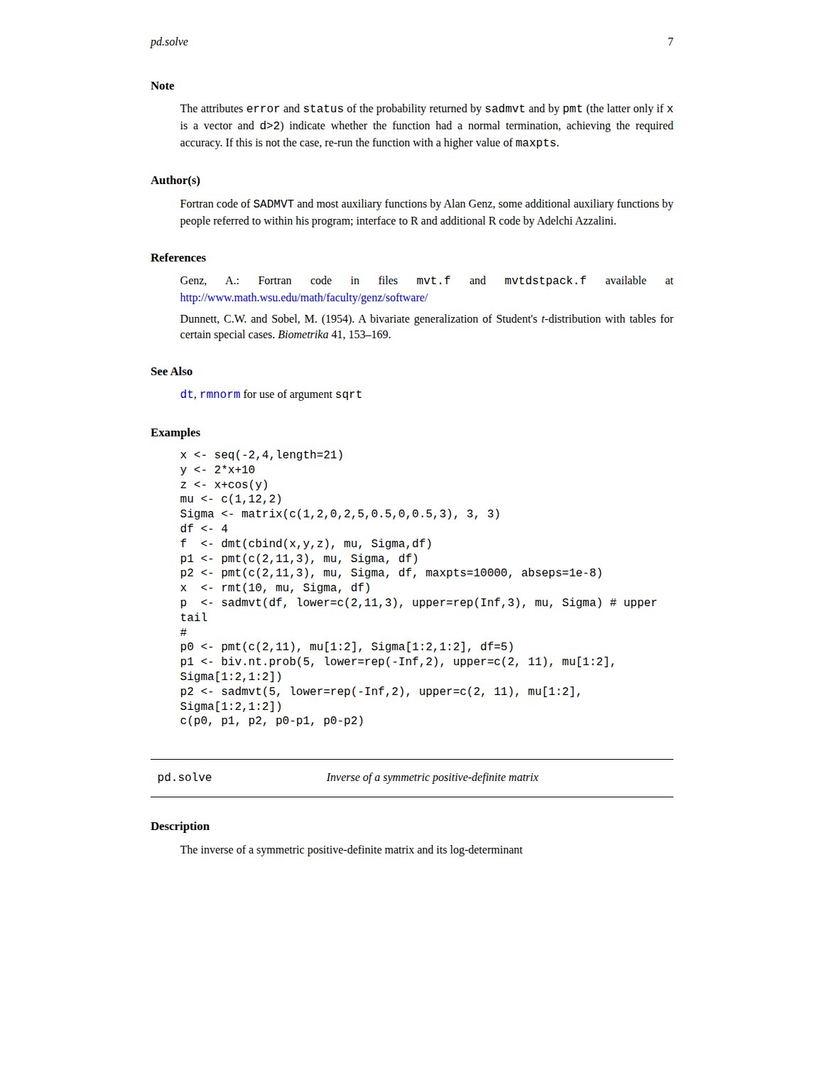pd.solve 7
Note
The attributes error and status of the probability returned by sadmvt and by pmt (the latter only if x is a vector and d>2) indicate whether the function had a normal termination, achieving the required accuracy. If this is not the case, re-run the function with a higher value of maxpts.
Author(s)
Fortran code of SADMVT and most auxiliary functions by Alan Genz, some additional auxiliary functions by people referred to within his program; interface to R and additional R code by Adelchi Azzalini.
References
Genz, A.: Fortran code in files mvt.f and mvtdstpack.f available at http://www.math.wsu.edu/math/faculty/genz/software/
Dunnett, C.W. and Sobel, M. (1954). A bivariate generalization of Student's t-distribution with tables for certain special cases. Biometrika 41, 153–169.
See Also
dt, rmnorm for use of argument sqrt
Examples
x <- seq(-2,4,length=21)
y <- 2*x+10
z <- x+cos(y)
mu <- c(1,12,2)
Sigma <- matrix(c(1,2,0,2,5,0.5,0,0.5,3), 3, 3)
df <- 4
f  <- dmt(cbind(x,y,z), mu, Sigma,df)
p1 <- pmt(c(2,11,3), mu, Sigma, df)
p2 <- pmt(c(2,11,3), mu, Sigma, df, maxpts=10000, abseps=1e-8)
x  <- rmt(10, mu, Sigma, df)
p  <- sadmvt(df, lower=c(2,11,3), upper=rep(Inf,3), mu, Sigma) # upper tail
#
p0 <- pmt(c(2,11), mu[1:2], Sigma[1:2,1:2], df=5)
p1 <- biv.nt.prob(5, lower=rep(-Inf,2), upper=c(2, 11), mu[1:2], Sigma[1:2,1:2])
p2 <- sadmvt(5, lower=rep(-Inf,2), upper=c(2, 11), mu[1:2], Sigma[1:2,1:2])
c(p0, p1, p2, p0-p1, p0-p2)
pd.solve Inverse of a symmetric positive-definite matrix
Description
The inverse of a symmetric positive-definite matrix and its log-determinant